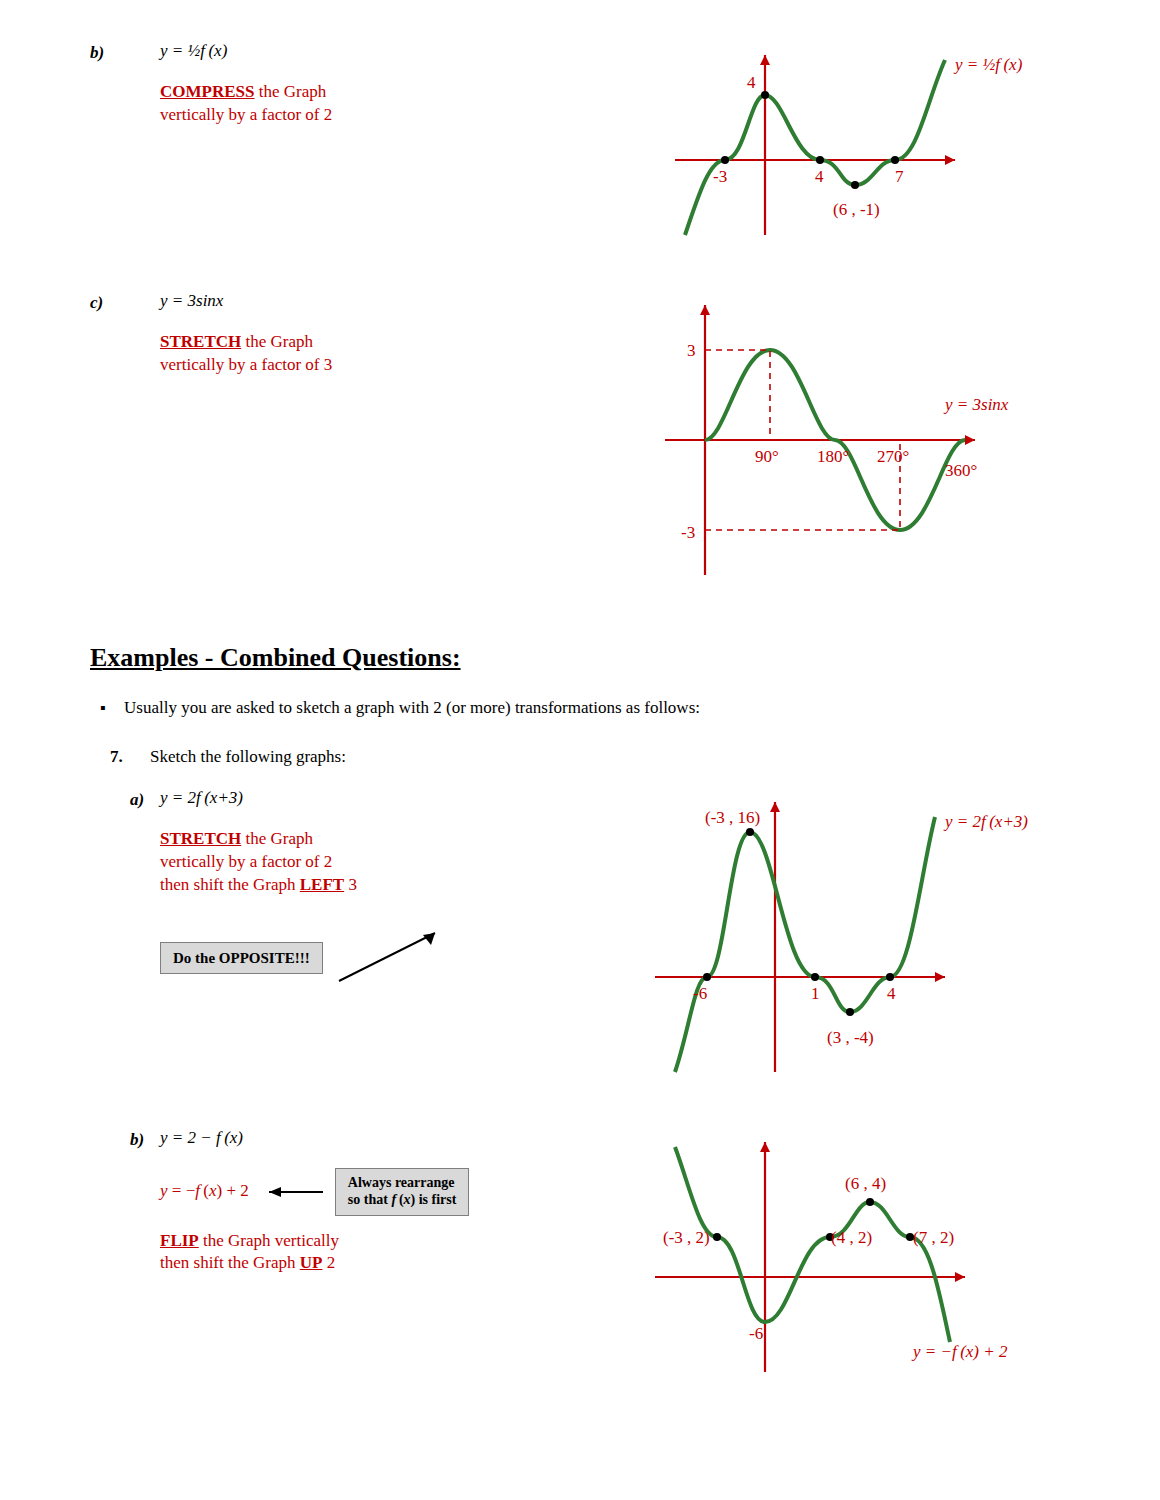b)
y = ½f (x)
COMPRESS the Graph
vertically by a factor of 2
-3 4 4 7 (6 , -1) y = ½f (x)
c)
y = 3sinx
STRETCH the Graph
vertically by a factor of 3
3 -3 90° 180° 270° 360° y = 3sinx
Examples - Combined Questions:
Usually you are asked to sketch a graph with 2 (or more) transformations as follows:
7. Sketch the following graphs:
a)
y = 2f (x+3)
STRETCH the Graph
vertically by a factor of 2
then shift the Graph LEFT 3
Do the OPPOSITE!!!
-6 1 4 (-3 , 16) (3 , -4) y = 2f (x+3)
b)
y = 2 − f (x)
y = −f (x) + 2
Always rearrange
so that f (x) is first
FLIP the Graph vertically
then shift the Graph UP 2
(-3 , 2) (4 , 2) (7 , 2) (6 , 4) -6 y = −f (x) + 2